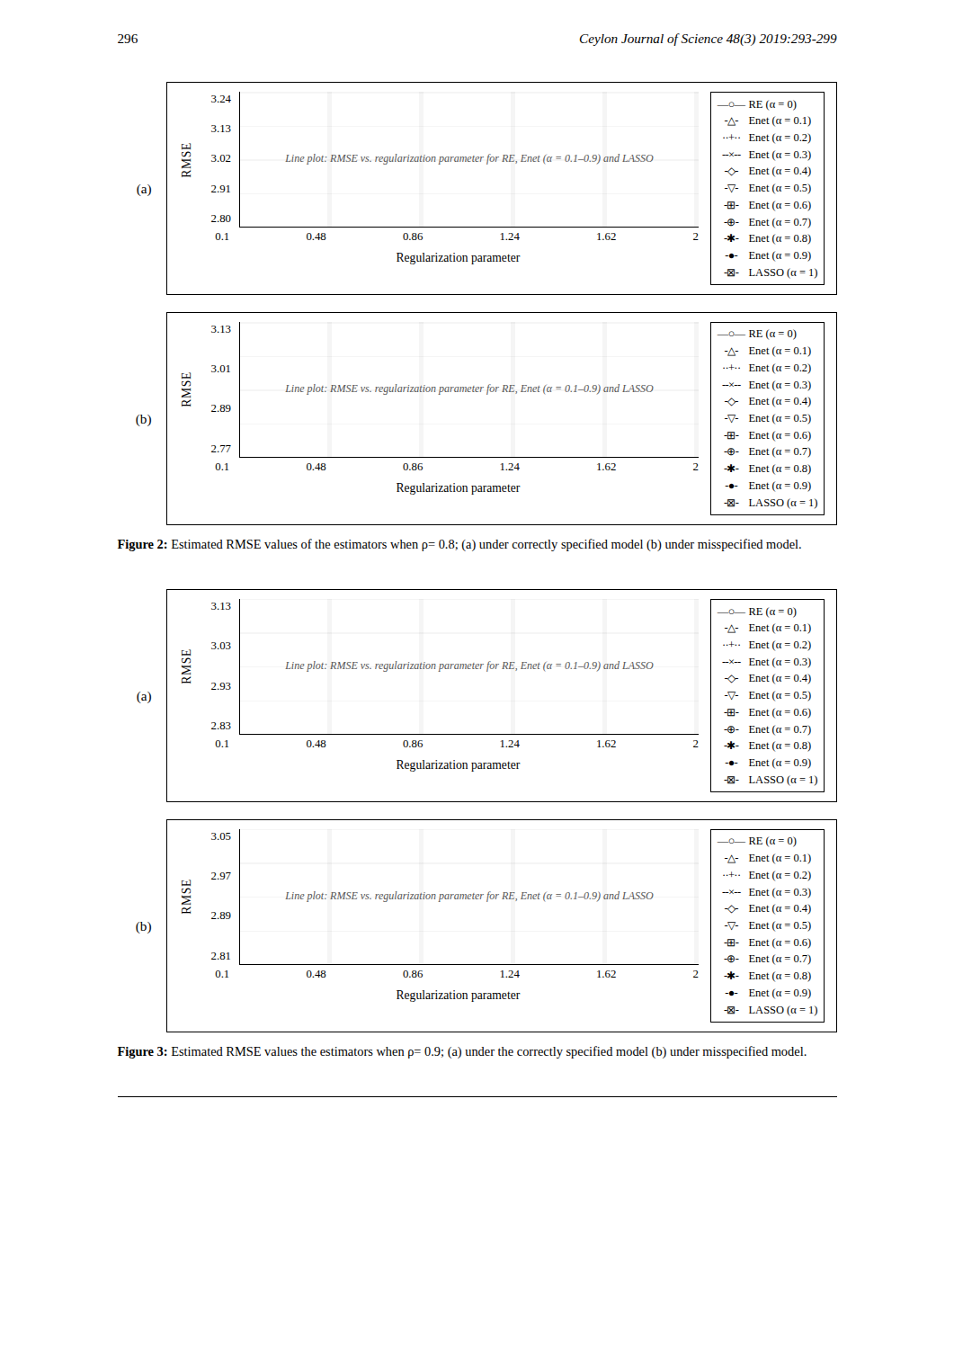296 Ceylon Journal of Science 48(3) 2019:293-299
(a)
RMSE
3.24 3.13 3.02 2.91 2.80
Line plot: RMSE vs. regularization parameter for RE, Enet (α = 0.1–0.9) and LASSO
0.1 0.48 0.86 1.24 1.62 2
Regularization parameter
—○— RE (α = 0)
-△- Enet (α = 0.1)
··+·· Enet (α = 0.2)
--×-- Enet (α = 0.3)
-◇- Enet (α = 0.4)
-▽- Enet (α = 0.5)
-⊞- Enet (α = 0.6)
-⊕- Enet (α = 0.7)
-✱- Enet (α = 0.8)
-●- Enet (α = 0.9)
-⊠- LASSO (α = 1)
(b)
RMSE
3.13 3.01 2.89 2.77
Line plot: RMSE vs. regularization parameter for RE, Enet (α = 0.1–0.9) and LASSO
0.1 0.48 0.86 1.24 1.62 2
Regularization parameter
—○— RE (α = 0)
-△- Enet (α = 0.1)
··+·· Enet (α = 0.2)
--×-- Enet (α = 0.3)
-◇- Enet (α = 0.4)
-▽- Enet (α = 0.5)
-⊞- Enet (α = 0.6)
-⊕- Enet (α = 0.7)
-✱- Enet (α = 0.8)
-●- Enet (α = 0.9)
-⊠- LASSO (α = 1)
Figure 2: Estimated RMSE values of the estimators when ρ= 0.8; (a) under correctly specified model (b) under misspecified model.
(a)
RMSE
3.13 3.03 2.93 2.83
Line plot: RMSE vs. regularization parameter for RE, Enet (α = 0.1–0.9) and LASSO
0.1 0.48 0.86 1.24 1.62 2
Regularization parameter
—○— RE (α = 0)
-△- Enet (α = 0.1)
··+·· Enet (α = 0.2)
--×-- Enet (α = 0.3)
-◇- Enet (α = 0.4)
-▽- Enet (α = 0.5)
-⊞- Enet (α = 0.6)
-⊕- Enet (α = 0.7)
-✱- Enet (α = 0.8)
-●- Enet (α = 0.9)
-⊠- LASSO (α = 1)
(b)
RMSE
3.05 2.97 2.89 2.81
Line plot: RMSE vs. regularization parameter for RE, Enet (α = 0.1–0.9) and LASSO
0.1 0.48 0.86 1.24 1.62 2
Regularization parameter
—○— RE (α = 0)
-△- Enet (α = 0.1)
··+·· Enet (α = 0.2)
--×-- Enet (α = 0.3)
-◇- Enet (α = 0.4)
-▽- Enet (α = 0.5)
-⊞- Enet (α = 0.6)
-⊕- Enet (α = 0.7)
-✱- Enet (α = 0.8)
-●- Enet (α = 0.9)
-⊠- LASSO (α = 1)
Figure 3: Estimated RMSE values the estimators when ρ= 0.9; (a) under the correctly specified model (b) under misspecified model.